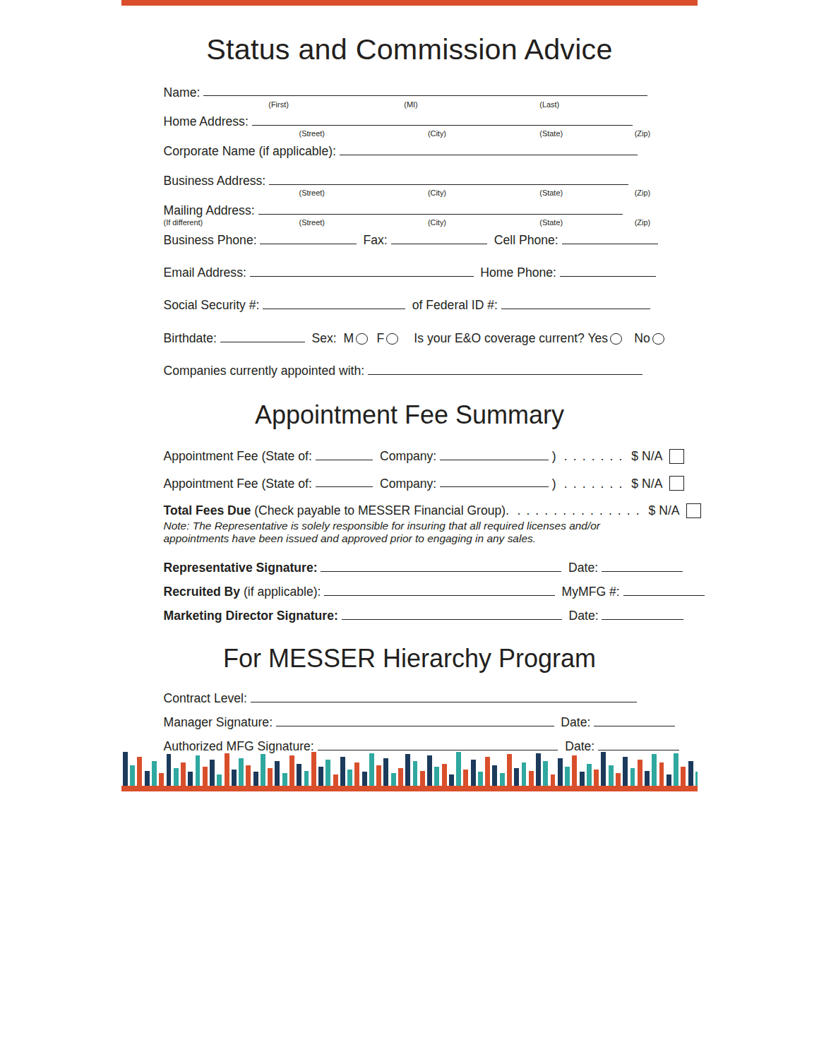Status and Commission Advice
Name:
(First) (MI) (Last)
Home Address:
(Street) (City) (State) (Zip)
Corporate Name (if applicable):
Business Address:
(Street) (City) (State) (Zip)
Mailing Address:
(If different) (Street) (City) (State) (Zip)
Business Phone: Fax: Cell Phone:
Email Address: Home Phone:
Social Security #: of Federal ID #:
Birthdate: Sex: M F Is your E&O coverage current? Yes No
Companies currently appointed with:
Appointment Fee Summary
Appointment Fee (State of: Company: ) . . . . . . . $ N/A
Appointment Fee (State of: Company: ) . . . . . . . $ N/A
Total Fees Due (Check payable to MESSER Financial Group). . . . . . . . . . . . . . . $ N/A
Note: The Representative is solely responsible for insuring that all required licenses and/or appointments have been issued and approved prior to engaging in any sales.
Representative Signature: Date:
Recruited By (if applicable): MyMFG #:
Marketing Director Signature: Date:
For MESSER Hierarchy Program
Contract Level:
Manager Signature: Date:
Authorized MFG Signature: Date: